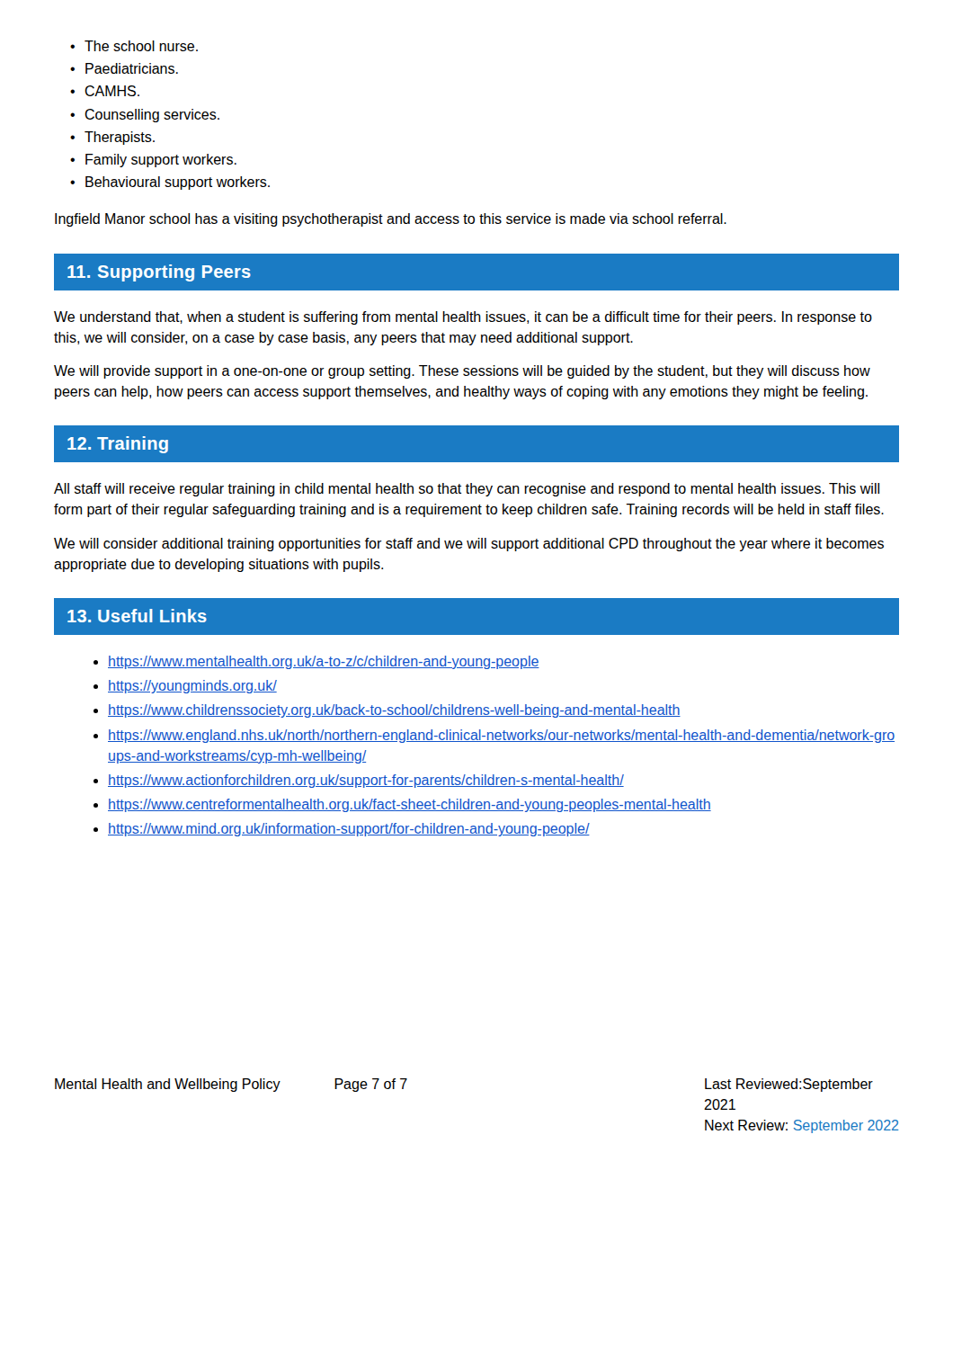The school nurse.
Paediatricians.
CAMHS.
Counselling services.
Therapists.
Family support workers.
Behavioural support workers.
Ingfield Manor school has a visiting psychotherapist and access to this service is made via school referral.
11. Supporting Peers
We understand that, when a student is suffering from mental health issues, it can be a difficult time for their peers. In response to this, we will consider, on a case by case basis, any peers that may need additional support.
We will provide support in a one-on-one or group setting. These sessions will be guided by the student, but they will discuss how peers can help, how peers can access support themselves, and healthy ways of coping with any emotions they might be feeling.
12. Training
All staff will receive regular training in child mental health so that they can recognise and respond to mental health issues. This will form part of their regular safeguarding training and is a requirement to keep children safe. Training records will be held in staff files.
We will consider additional training opportunities for staff and we will support additional CPD throughout the year where it becomes appropriate due to developing situations with pupils.
13. Useful Links
https://www.mentalhealth.org.uk/a-to-z/c/children-and-young-people
https://youngminds.org.uk/
https://www.childrenssociety.org.uk/back-to-school/childrens-well-being-and-mental-health
https://www.england.nhs.uk/north/northern-england-clinical-networks/our-networks/mental-health-and-dementia/network-groups-and-workstreams/cyp-mh-wellbeing/
https://www.actionforchildren.org.uk/support-for-parents/children-s-mental-health/
https://www.centreformentalhealth.org.uk/fact-sheet-children-and-young-peoples-mental-health
https://www.mind.org.uk/information-support/for-children-and-young-people/
Mental Health and Wellbeing Policy
Page 7 of 7
Last Reviewed:September
2021
Next Review: September 2022